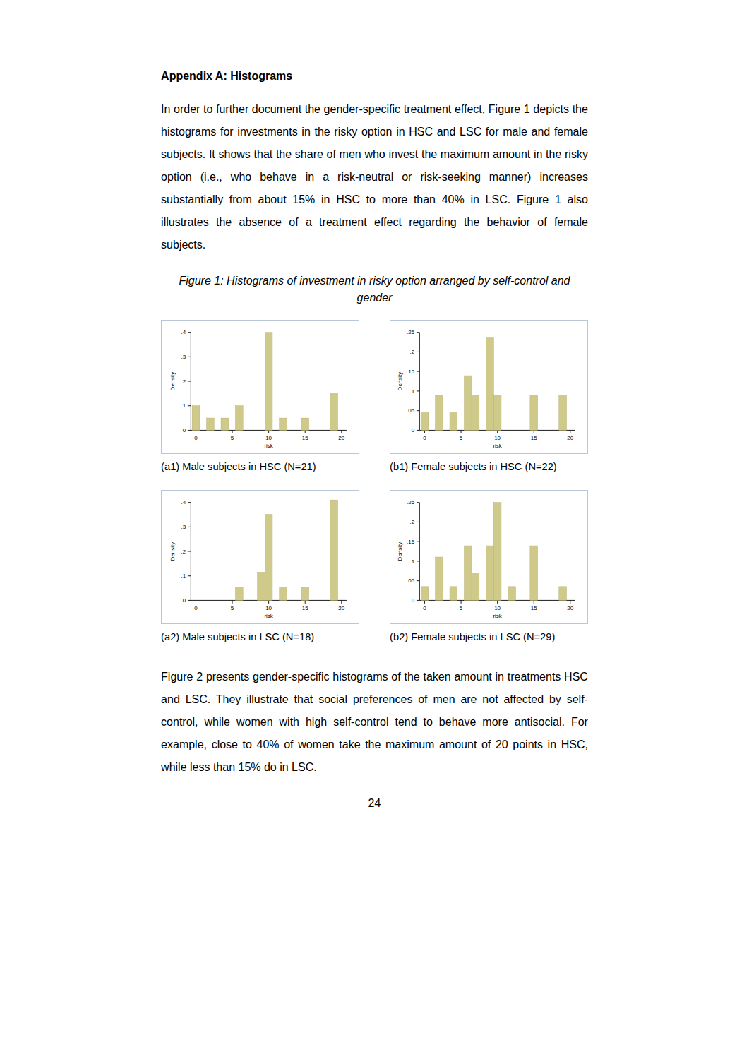Appendix A: Histograms
In order to further document the gender-specific treatment effect, Figure 1 depicts the histograms for investments in the risky option in HSC and LSC for male and female subjects. It shows that the share of men who invest the maximum amount in the risky option (i.e., who behave in a risk-neutral or risk-seeking manner) increases substantially from about 15% in HSC to more than 40% in LSC. Figure 1 also illustrates the absence of a treatment effect regarding the behavior of female subjects.
Figure 1: Histograms of investment in risky option arranged by self-control and gender
0 .1 .2 .3 .4 Density 0 5 10 15 20 risk
(a1) Male subjects in HSC (N=21)
0 .05 .1 .15 .2 .25 Density 0 5 10 15 20 risk
(b1) Female subjects in HSC (N=22)
0 .1 .2 .3 .4 Density 0 5 10 15 20 risk
(a2) Male subjects in LSC (N=18)
0 .05 .1 .15 .2 .25 Density 0 5 10 15 20 risk
(b2) Female subjects in LSC (N=29)
Figure 2 presents gender-specific histograms of the taken amount in treatments HSC and LSC. They illustrate that social preferences of men are not affected by self-control, while women with high self-control tend to behave more antisocial. For example, close to 40% of women take the maximum amount of 20 points in HSC, while less than 15% do in LSC.
24